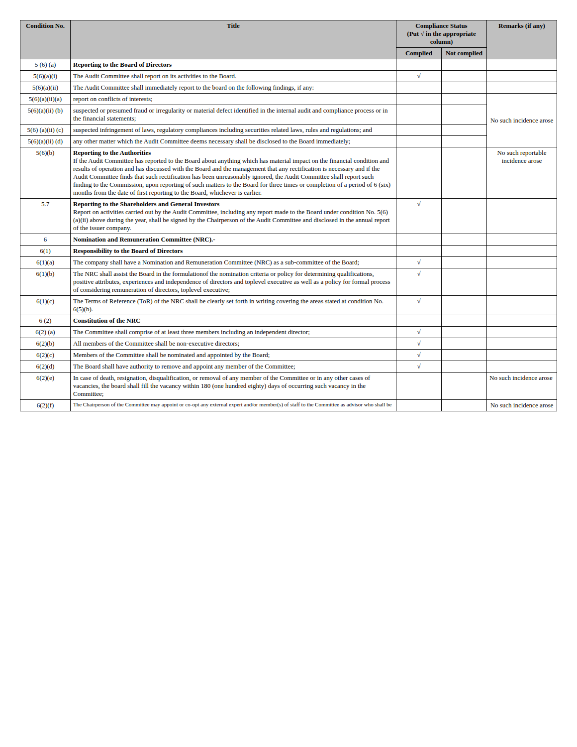| Condition No. | Title | Compliance Status (Put √ in the appropriate column) | Remarks (if any) |
| --- | --- | --- | --- |
| Complied | Not complied |
| 5 (6) (a) | Reporting to the Board of Directors | | | |
| 5(6)(a)(i) | The Audit Committee shall report on its activities to the Board. | √ | | |
| 5(6)(a)(ii) | The Audit Committee shall immediately report to the board on the following findings, if any: | | | |
| 5(6)(a)(ii)(a) | report on conflicts of interests; | | | No such incidence arose |
| 5(6)(a)(ii) (b) | suspected or presumed fraud or irregularity or material defect identified in the internal audit and compliance process or in the financial statements; | | |
| 5(6) (a)(ii) (c) | suspected infringement of laws, regulatory compliances including securities related laws, rules and regulations; and | | |
| 5(6)(a)(ii) (d) | any other matter which the Audit Committee deems necessary shall be disclosed to the Board immediately; | | |
| 5(6)(b) | Reporting to the Authorities If the Audit Committee has reported to the Board about anything which has material impact on the financial condition and results of operation and has discussed with the Board and the management that any rectification is necessary and if the Audit Committee finds that such rectification has been unreasonably ignored, the Audit Committee shall report such finding to the Commission, upon reporting of such matters to the Board for three times or completion of a period of 6 (six) months from the date of first reporting to the Board, whichever is earlier. | | | No such reportable incidence arose |
| 5.7 | Reporting to the Shareholders and General Investors Report on activities carried out by the Audit Committee, including any report made to the Board under condition No. 5(6)(a)(ii) above during the year, shall be signed by the Chairperson of the Audit Committee and disclosed in the annual report of the issuer company. | √ | | |
| 6 | Nomination and Remuneration Committee (NRC).- | | | |
| 6(1) | Responsibility to the Board of Directors | | | |
| 6(1)(a) | The company shall have a Nomination and Remuneration Committee (NRC) as a sub-committee of the Board; | √ | | |
| 6(1)(b) | The NRC shall assist the Board in the formulationof the nomination criteria or policy for determining qualifications, positive attributes, experiences and independence of directors and toplevel executive as well as a policy for formal process of considering remuneration of directors, toplevel executive; | √ | | |
| 6(1)(c) | The Terms of Reference (ToR) of the NRC shall be clearly set forth in writing covering the areas stated at condition No. 6(5)(b). | √ | | |
| 6 (2) | Constitution of the NRC | | | |
| 6(2) (a) | The Committee shall comprise of at least three members including an independent director; | √ | | |
| 6(2)(b) | All members of the Committee shall be non-executive directors; | √ | | |
| 6(2)(c) | Members of the Committee shall be nominated and appointed by the Board; | √ | | |
| 6(2)(d) | The Board shall have authority to remove and appoint any member of the Committee; | √ | | |
| 6(2)(e) | In case of death, resignation, disqualification, or removal of any member of the Committee or in any other cases of vacancies, the board shall fill the vacancy within 180 (one hundred eighty) days of occurring such vacancy in the Committee; | | | No such incidence arose |
| 6(2)(f) | The Chairperson of the Committee may appoint or co-opt any external expert and/or member(s) of staff to the Committee as advisor who shall be | | | No such incidence arose |